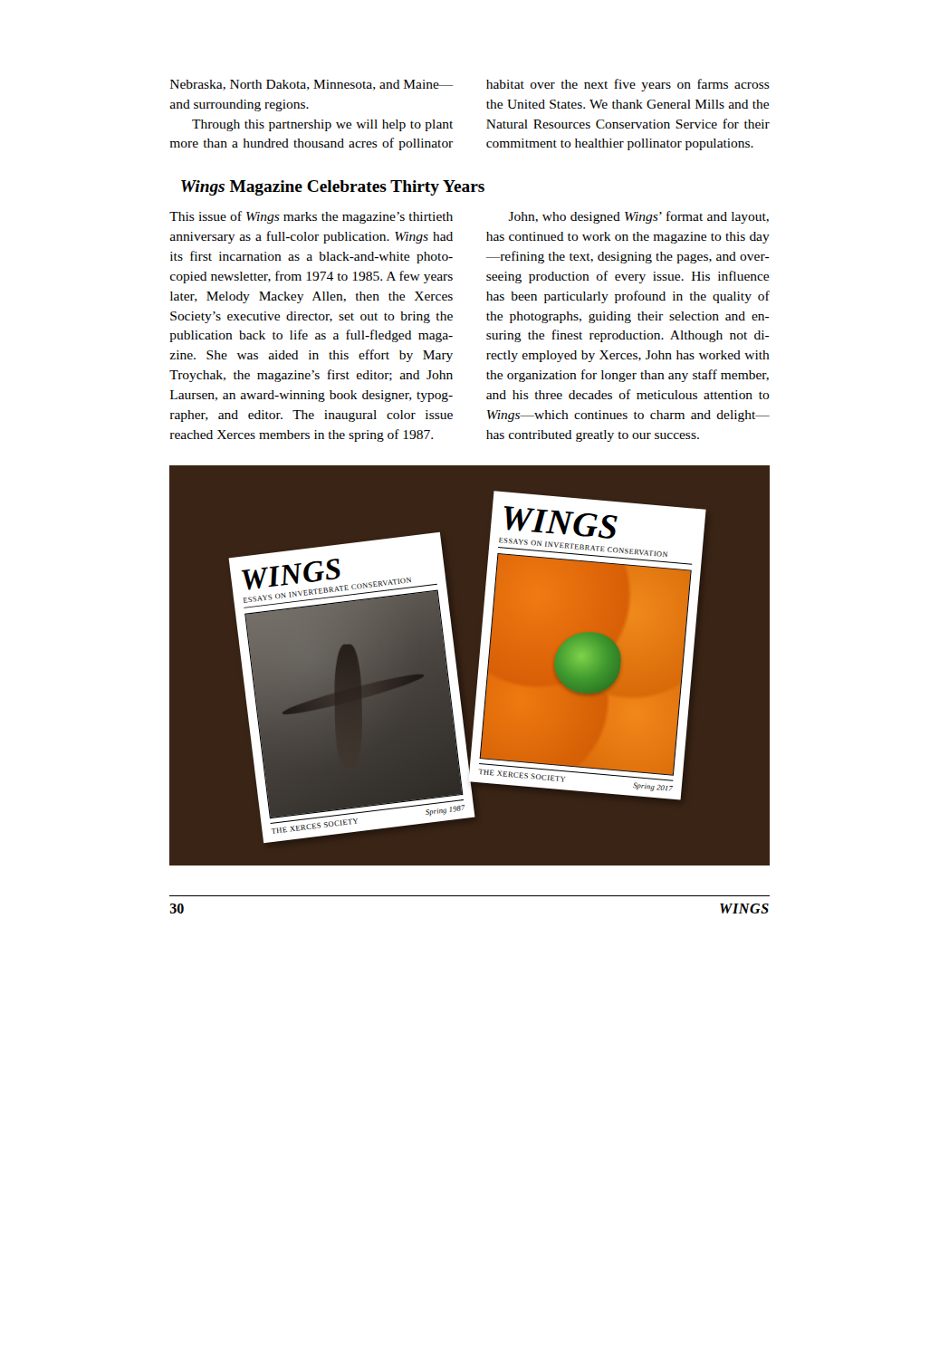Nebraska, North Dakota, Minnesota, and Maine—and surrounding regions.
Through this partnership we will help to plant more than a hundred thousand acres of pollinator habitat over the next five years on farms across the United States. We thank General Mills and the Natural Resources Conservation Service for their commitment to healthier pollinator populations.
Wings Magazine Celebrates Thirty Years
This issue of Wings marks the magazine’s thirtieth anniversary as a full-color publication. Wings had its first incarnation as a black-and-white photocopied newsletter, from 1974 to 1985. A few years later, Melody Mackey Allen, then the Xerces Society’s executive director, set out to bring the publication back to life as a full-fledged magazine. She was aided in this effort by Mary Troychak, the magazine’s first editor; and John Laursen, an award-winning book designer, typographer, and editor. The inaugural color issue reached Xerces members in the spring of 1987.
John, who designed Wings’ format and layout, has continued to work on the magazine to this day—refining the text, designing the pages, and overseeing production of every issue. His influence has been particularly profound in the quality of the photographs, guiding their selection and ensuring the finest reproduction. Although not directly employed by Xerces, John has worked with the organization for longer than any staff member, and his three decades of meticulous attention to Wings—which continues to charm and delight—has contributed greatly to our success.
WINGS
Essays on Invertebrate Conservation
The Xerces Society Spring 1987
WINGS
Essays on Invertebrate Conservation
The Xerces Society Spring 2017
30 WINGS